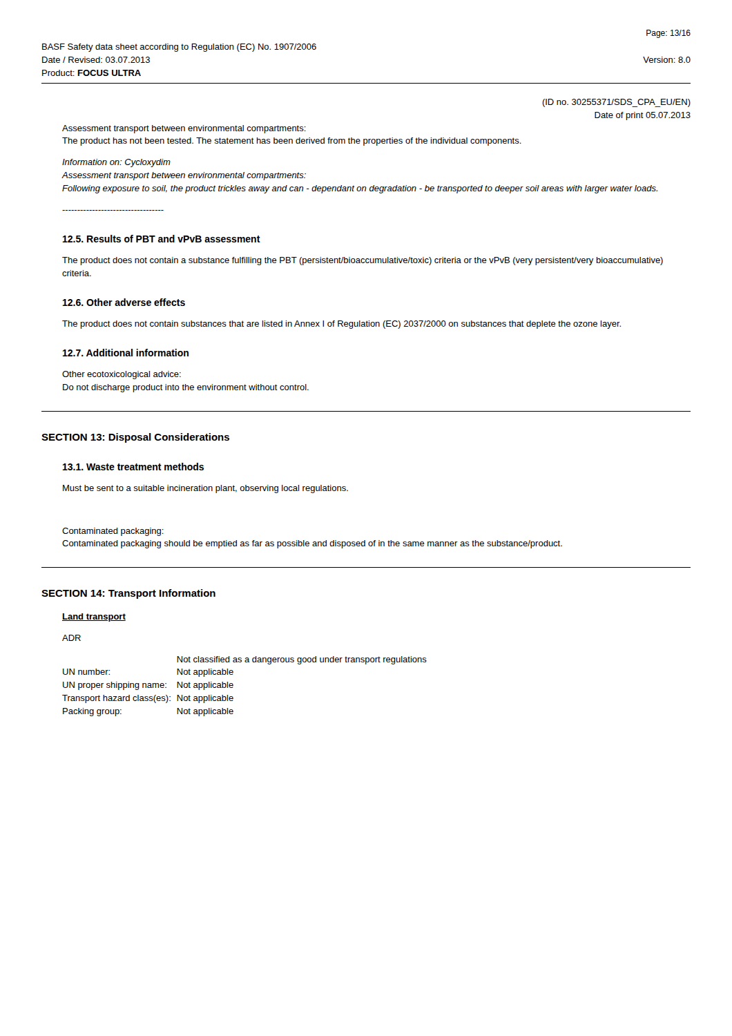Page: 13/16
BASF Safety data sheet according to Regulation (EC) No. 1907/2006
Date / Revised: 03.07.2013
Version: 8.0
Product: FOCUS ULTRA
(ID no. 30255371/SDS_CPA_EU/EN)
Date of print 05.07.2013
Assessment transport between environmental compartments:
The product has not been tested. The statement has been derived from the properties of the individual components.
Information on: Cycloxydim
Assessment transport between environmental compartments:
Following exposure to soil, the product trickles away and can - dependant on degradation - be transported to deeper soil areas with larger water loads.
----------------------------------
12.5. Results of PBT and vPvB assessment
The product does not contain a substance fulfilling the PBT (persistent/bioaccumulative/toxic) criteria or the vPvB (very persistent/very bioaccumulative) criteria.
12.6. Other adverse effects
The product does not contain substances that are listed in Annex I of Regulation (EC) 2037/2000 on substances that deplete the ozone layer.
12.7. Additional information
Other ecotoxicological advice:
Do not discharge product into the environment without control.
SECTION 13: Disposal Considerations
13.1. Waste treatment methods
Must be sent to a suitable incineration plant, observing local regulations.
Contaminated packaging:
Contaminated packaging should be emptied as far as possible and disposed of in the same manner as the substance/product.
SECTION 14: Transport Information
Land transport
ADR
| | Not classified as a dangerous good under transport regulations |
| UN number: | Not applicable |
| UN proper shipping name: | Not applicable |
| Transport hazard class(es): | Not applicable |
| Packing group: | Not applicable |